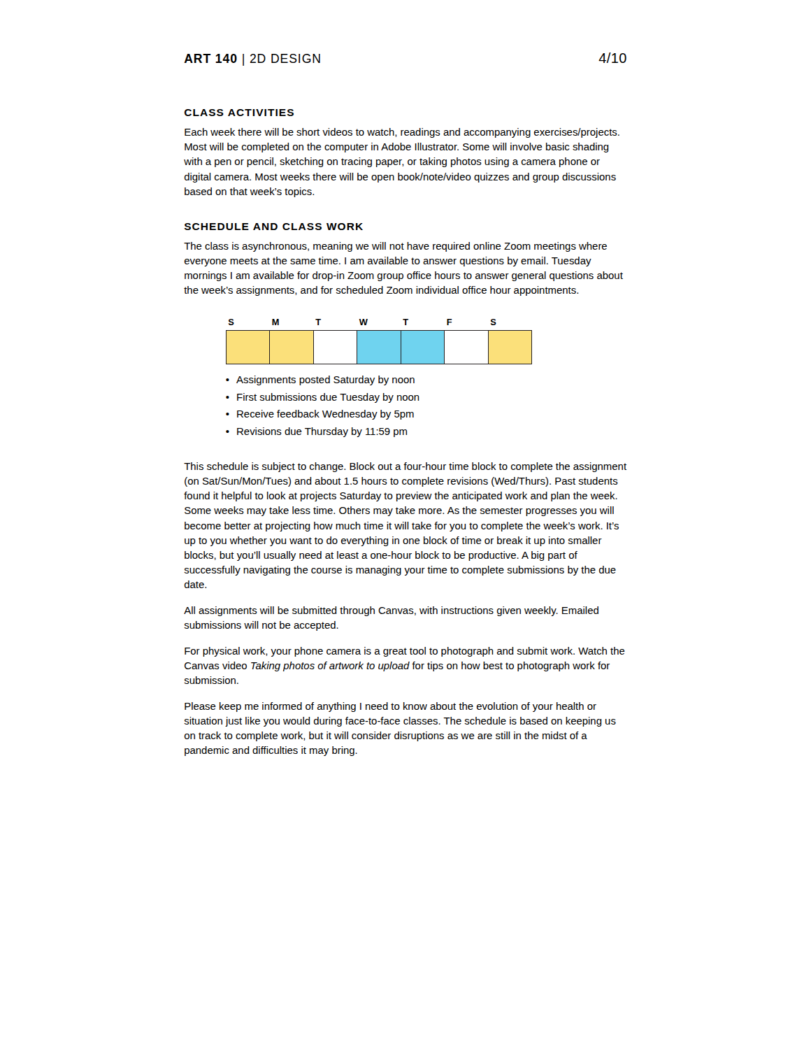ART 140 | 2D DESIGN
4/10
Class Activities
Each week there will be short videos to watch, readings and accompanying exercises/projects. Most will be completed on the computer in Adobe Illustrator. Some will involve basic shading with a pen or pencil, sketching on tracing paper, or taking photos using a camera phone or digital camera. Most weeks there will be open book/note/video quizzes and group discussions based on that week’s topics.
Schedule and Class Work
The class is asynchronous, meaning we will not have required online Zoom meetings where everyone meets at the same time. I am available to answer questions by email. Tuesday mornings I am available for drop-in Zoom group office hours to answer general questions about the week’s assignments, and for scheduled Zoom individual office hour appointments.
| S | M | T | W | T | F | S |
| --- | --- | --- | --- | --- | --- | --- |
Assignments posted Saturday by noon
First submissions due Tuesday by noon
Receive feedback Wednesday by 5pm
Revisions due Thursday by 11:59 pm
This schedule is subject to change. Block out a four-hour time block to complete the assignment (on Sat/Sun/Mon/Tues) and about 1.5 hours to complete revisions (Wed/Thurs). Past students found it helpful to look at projects Saturday to preview the anticipated work and plan the week. Some weeks may take less time. Others may take more. As the semester progresses you will become better at projecting how much time it will take for you to complete the week’s work. It’s up to you whether you want to do everything in one block of time or break it up into smaller blocks, but you’ll usually need at least a one-hour block to be productive. A big part of successfully navigating the course is managing your time to complete submissions by the due date.
All assignments will be submitted through Canvas, with instructions given weekly. Emailed submissions will not be accepted.
For physical work, your phone camera is a great tool to photograph and submit work. Watch the Canvas video Taking photos of artwork to upload for tips on how best to photograph work for submission.
Please keep me informed of anything I need to know about the evolution of your health or situation just like you would during face-to-face classes. The schedule is based on keeping us on track to complete work, but it will consider disruptions as we are still in the midst of a pandemic and difficulties it may bring.